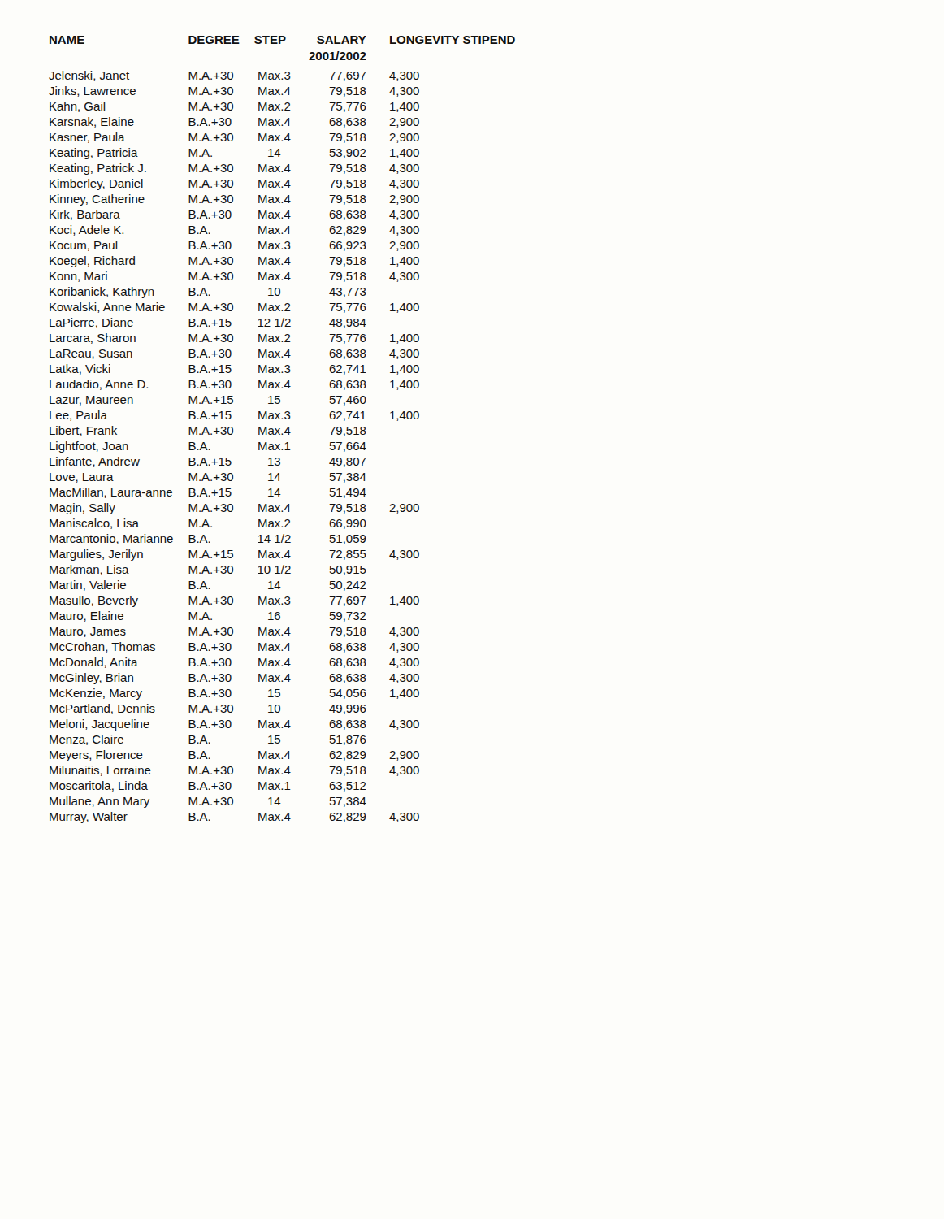| NAME | DEGREE | STEP | SALARY | LONGEVITY STIPEND |
| --- | --- | --- | --- | --- |
| | | | 2001/2002 | |
| Jelenski, Janet | M.A.+30 | Max.3 | 77,697 | 4,300 |
| Jinks, Lawrence | M.A.+30 | Max.4 | 79,518 | 4,300 |
| Kahn, Gail | M.A.+30 | Max.2 | 75,776 | 1,400 |
| Karsnak, Elaine | B.A.+30 | Max.4 | 68,638 | 2,900 |
| Kasner, Paula | M.A.+30 | Max.4 | 79,518 | 2,900 |
| Keating, Patricia | M.A. | 14 | 53,902 | 1,400 |
| Keating, Patrick J. | M.A.+30 | Max.4 | 79,518 | 4,300 |
| Kimberley, Daniel | M.A.+30 | Max.4 | 79,518 | 4,300 |
| Kinney, Catherine | M.A.+30 | Max.4 | 79,518 | 2,900 |
| Kirk, Barbara | B.A.+30 | Max.4 | 68,638 | 4,300 |
| Koci, Adele K. | B.A. | Max.4 | 62,829 | 4,300 |
| Kocum, Paul | B.A.+30 | Max.3 | 66,923 | 2,900 |
| Koegel, Richard | M.A.+30 | Max.4 | 79,518 | 1,400 |
| Konn, Mari | M.A.+30 | Max.4 | 79,518 | 4,300 |
| Koribanick, Kathryn | B.A. | 10 | 43,773 | |
| Kowalski, Anne Marie | M.A.+30 | Max.2 | 75,776 | 1,400 |
| LaPierre, Diane | B.A.+15 | 12 1/2 | 48,984 | |
| Larcara, Sharon | M.A.+30 | Max.2 | 75,776 | 1,400 |
| LaReau, Susan | B.A.+30 | Max.4 | 68,638 | 4,300 |
| Latka, Vicki | B.A.+15 | Max.3 | 62,741 | 1,400 |
| Laudadio, Anne D. | B.A.+30 | Max.4 | 68,638 | 1,400 |
| Lazur, Maureen | M.A.+15 | 15 | 57,460 | |
| Lee, Paula | B.A.+15 | Max.3 | 62,741 | 1,400 |
| Libert, Frank | M.A.+30 | Max.4 | 79,518 | |
| Lightfoot, Joan | B.A. | Max.1 | 57,664 | |
| Linfante, Andrew | B.A.+15 | 13 | 49,807 | |
| Love, Laura | M.A.+30 | 14 | 57,384 | |
| MacMillan, Laura-anne | B.A.+15 | 14 | 51,494 | |
| Magin, Sally | M.A.+30 | Max.4 | 79,518 | 2,900 |
| Maniscalco, Lisa | M.A. | Max.2 | 66,990 | |
| Marcantonio, Marianne | B.A. | 14 1/2 | 51,059 | |
| Margulies, Jerilyn | M.A.+15 | Max.4 | 72,855 | 4,300 |
| Markman, Lisa | M.A.+30 | 10 1/2 | 50,915 | |
| Martin, Valerie | B.A. | 14 | 50,242 | |
| Masullo, Beverly | M.A.+30 | Max.3 | 77,697 | 1,400 |
| Mauro, Elaine | M.A. | 16 | 59,732 | |
| Mauro, James | M.A.+30 | Max.4 | 79,518 | 4,300 |
| McCrohan, Thomas | B.A.+30 | Max.4 | 68,638 | 4,300 |
| McDonald, Anita | B.A.+30 | Max.4 | 68,638 | 4,300 |
| McGinley, Brian | B.A.+30 | Max.4 | 68,638 | 4,300 |
| McKenzie, Marcy | B.A.+30 | 15 | 54,056 | 1,400 |
| McPartland, Dennis | M.A.+30 | 10 | 49,996 | |
| Meloni, Jacqueline | B.A.+30 | Max.4 | 68,638 | 4,300 |
| Menza, Claire | B.A. | 15 | 51,876 | |
| Meyers, Florence | B.A. | Max.4 | 62,829 | 2,900 |
| Milunaitis, Lorraine | M.A.+30 | Max.4 | 79,518 | 4,300 |
| Moscaritola, Linda | B.A.+30 | Max.1 | 63,512 | |
| Mullane, Ann Mary | M.A.+30 | 14 | 57,384 | |
| Murray, Walter | B.A. | Max.4 | 62,829 | 4,300 |